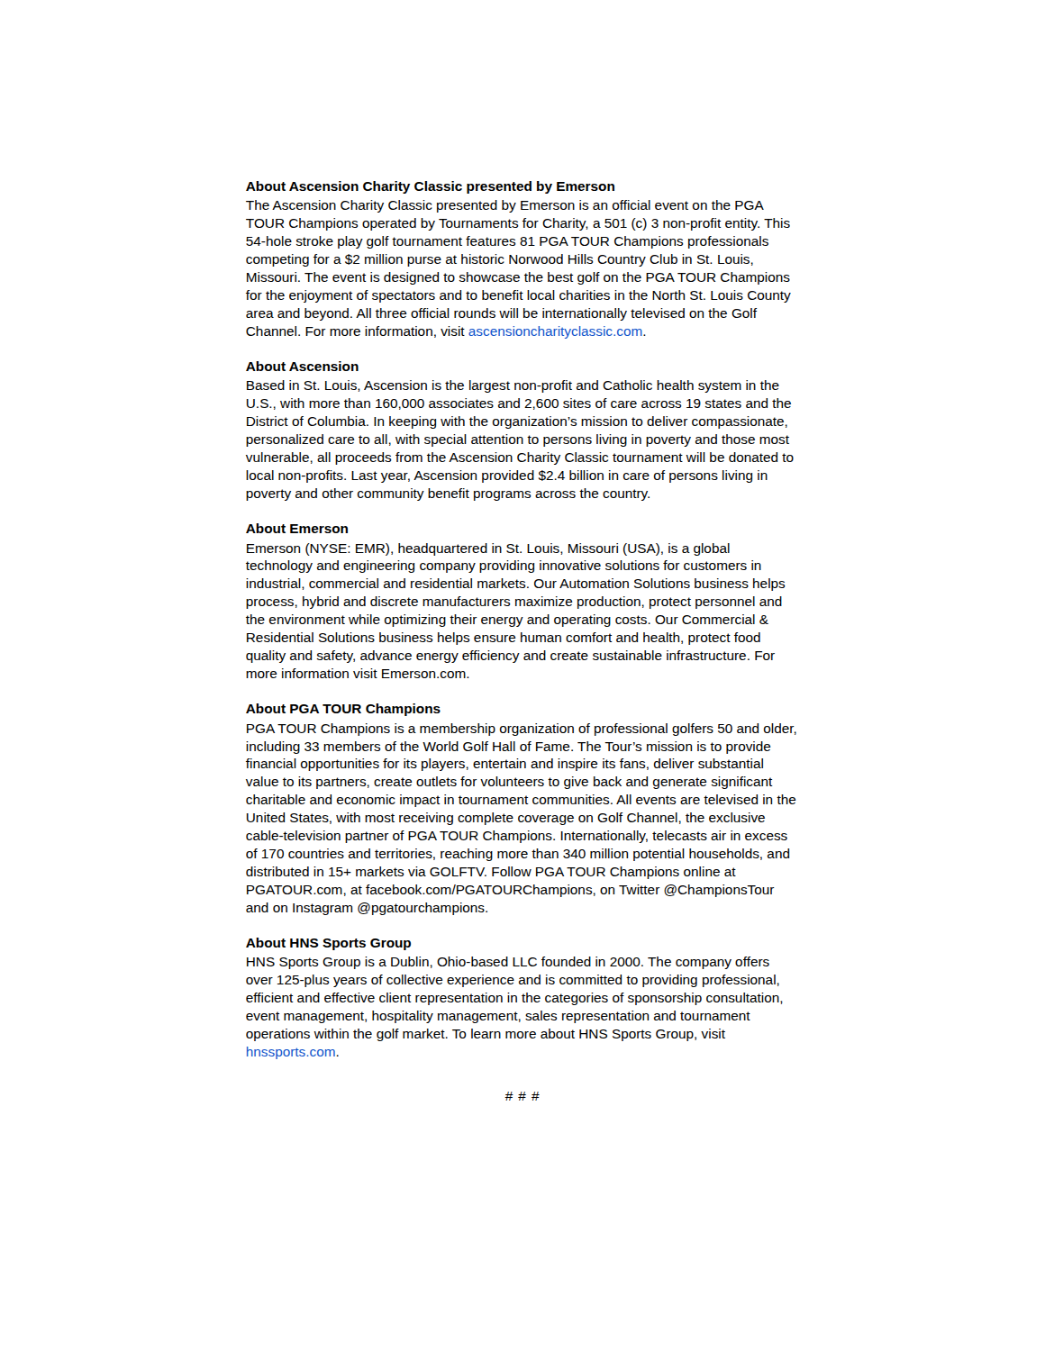About Ascension Charity Classic presented by Emerson
The Ascension Charity Classic presented by Emerson is an official event on the PGA TOUR Champions operated by Tournaments for Charity, a 501 (c) 3 non-profit entity. This 54-hole stroke play golf tournament features 81 PGA TOUR Champions professionals competing for a $2 million purse at historic Norwood Hills Country Club in St. Louis, Missouri. The event is designed to showcase the best golf on the PGA TOUR Champions for the enjoyment of spectators and to benefit local charities in the North St. Louis County area and beyond. All three official rounds will be internationally televised on the Golf Channel. For more information, visit ascensioncharityclassic.com.
About Ascension
Based in St. Louis, Ascension is the largest non-profit and Catholic health system in the U.S., with more than 160,000 associates and 2,600 sites of care across 19 states and the District of Columbia. In keeping with the organization’s mission to deliver compassionate, personalized care to all, with special attention to persons living in poverty and those most vulnerable, all proceeds from the Ascension Charity Classic tournament will be donated to local non-profits. Last year, Ascension provided $2.4 billion in care of persons living in poverty and other community benefit programs across the country.
About Emerson
Emerson (NYSE: EMR), headquartered in St. Louis, Missouri (USA), is a global technology and engineering company providing innovative solutions for customers in industrial, commercial and residential markets. Our Automation Solutions business helps process, hybrid and discrete manufacturers maximize production, protect personnel and the environment while optimizing their energy and operating costs. Our Commercial & Residential Solutions business helps ensure human comfort and health, protect food quality and safety, advance energy efficiency and create sustainable infrastructure. For more information visit Emerson.com.
About PGA TOUR Champions
PGA TOUR Champions is a membership organization of professional golfers 50 and older, including 33 members of the World Golf Hall of Fame. The Tour’s mission is to provide financial opportunities for its players, entertain and inspire its fans, deliver substantial value to its partners, create outlets for volunteers to give back and generate significant charitable and economic impact in tournament communities. All events are televised in the United States, with most receiving complete coverage on Golf Channel, the exclusive cable-television partner of PGA TOUR Champions. Internationally, telecasts air in excess of 170 countries and territories, reaching more than 340 million potential households, and distributed in 15+ markets via GOLFTV. Follow PGA TOUR Champions online at PGATOUR.com, at facebook.com/PGATOURChampions, on Twitter @ChampionsTour and on Instagram @pgatourchampions.
About HNS Sports Group
HNS Sports Group is a Dublin, Ohio-based LLC founded in 2000. The company offers over 125-plus years of collective experience and is committed to providing professional, efficient and effective client representation in the categories of sponsorship consultation, event management, hospitality management, sales representation and tournament operations within the golf market. To learn more about HNS Sports Group, visit hnssports.com.
# # #